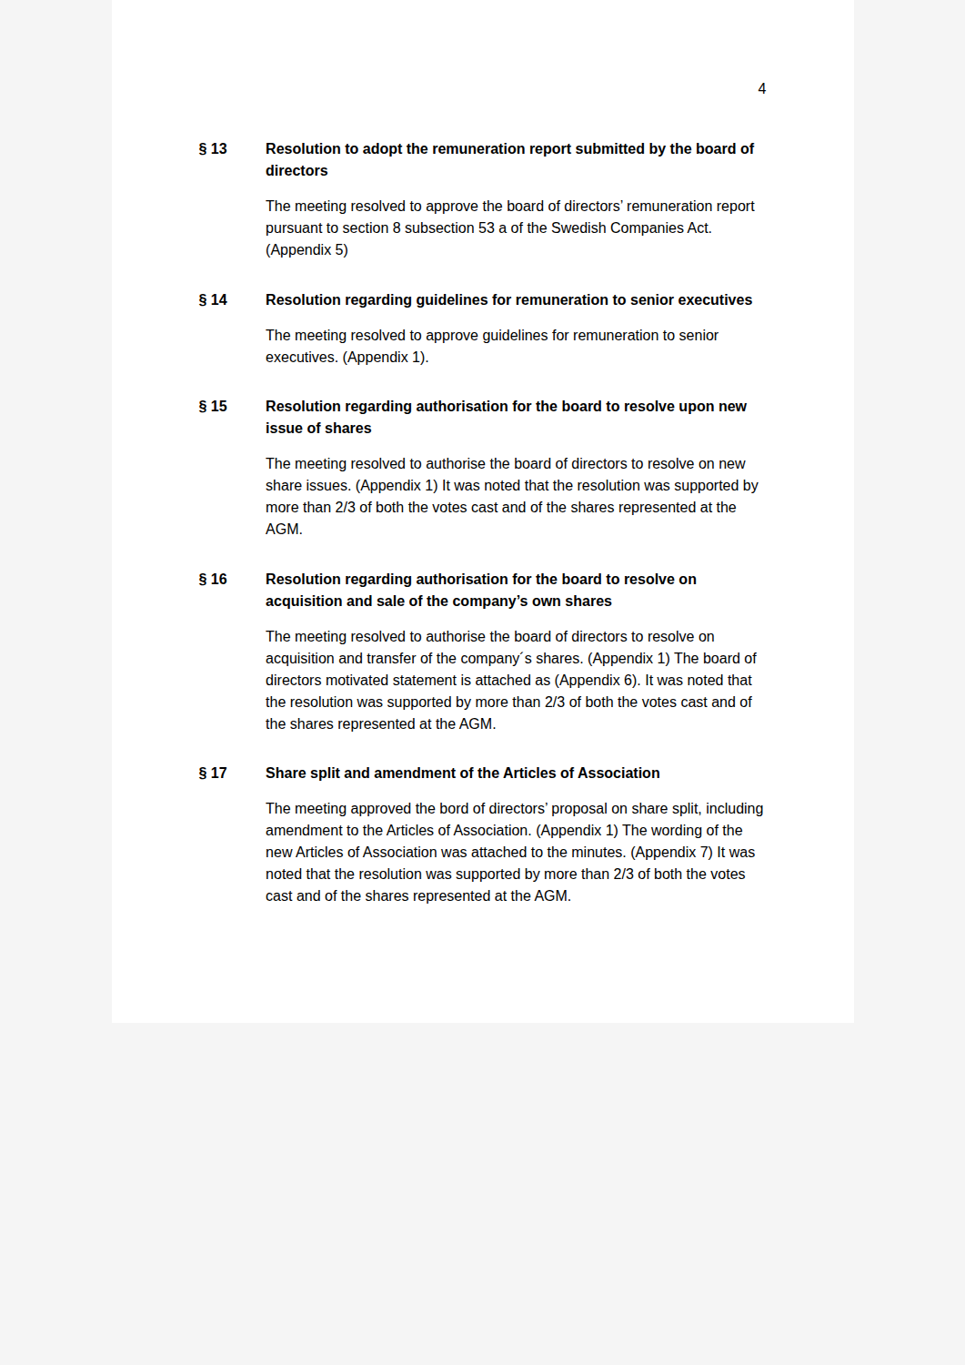4
§ 13 Resolution to adopt the remuneration report submitted by the board of directors
The meeting resolved to approve the board of directors’ remuneration report pursuant to section 8 subsection 53 a of the Swedish Companies Act. (Appendix 5)
§ 14 Resolution regarding guidelines for remuneration to senior executives
The meeting resolved to approve guidelines for remuneration to senior executives. (Appendix 1).
§ 15 Resolution regarding authorisation for the board to resolve upon new issue of shares
The meeting resolved to authorise the board of directors to resolve on new share issues. (Appendix 1) It was noted that the resolution was supported by more than 2/3 of both the votes cast and of the shares represented at the AGM.
§ 16 Resolution regarding authorisation for the board to resolve on acquisition and sale of the company’s own shares
The meeting resolved to authorise the board of directors to resolve on acquisition and transfer of the company´s shares. (Appendix 1) The board of directors motivated statement is attached as (Appendix 6). It was noted that the resolution was supported by more than 2/3 of both the votes cast and of the shares represented at the AGM.
§ 17 Share split and amendment of the Articles of Association
The meeting approved the bord of directors’ proposal on share split, including amendment to the Articles of Association. (Appendix 1) The wording of the new Articles of Association was attached to the minutes. (Appendix 7) It was noted that the resolution was supported by more than 2/3 of both the votes cast and of the shares represented at the AGM.